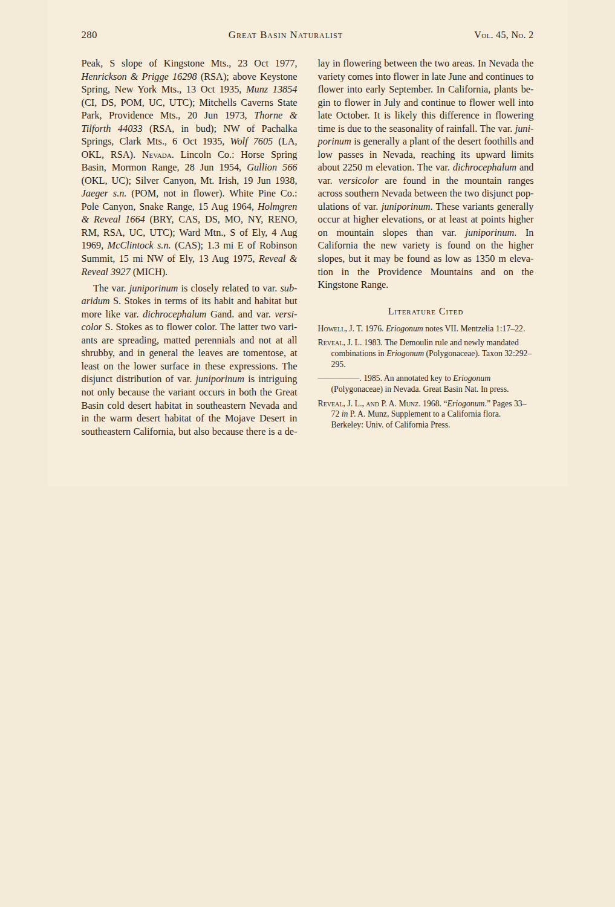280 Great Basin Naturalist Vol. 45, No. 2
Peak, S slope of Kingstone Mts., 23 Oct 1977, Henrickson & Prigge 16298 (RSA); above Keystone Spring, New York Mts., 13 Oct 1935, Munz 13854 (CI, DS, POM, UC, UTC); Mitchells Caverns State Park, Providence Mts., 20 Jun 1973, Thorne & Tilforth 44033 (RSA, in bud); NW of Pachalka Springs, Clark Mts., 6 Oct 1935, Wolf 7605 (LA, OKL, RSA). Nevada. Lincoln Co.: Horse Spring Basin, Mormon Range, 28 Jun 1954, Gullion 566 (OKL, UC); Silver Canyon, Mt. Irish, 19 Jun 1938, Jaeger s.n. (POM, not in flower). White Pine Co.: Pole Canyon, Snake Range, 15 Aug 1964, Holmgren & Reveal 1664 (BRY, CAS, DS, MO, NY, RENO, RM, RSA, UC, UTC); Ward Mtn., S of Ely, 4 Aug 1969, McClintock s.n. (CAS); 1.3 mi E of Robinson Summit, 15 mi NW of Ely, 13 Aug 1975, Reveal & Reveal 3927 (MICH).
The var. juniporinum is closely related to var. subaridum S. Stokes in terms of its habit and habitat but more like var. dichrocephalum Gand. and var. versicolor S. Stokes as to flower color. The latter two variants are spreading, matted perennials and not at all shrubby, and in general the leaves are tomentose, at least on the lower surface in these expressions. The disjunct distribution of var. juniporinum is intriguing not only because the variant occurs in both the Great Basin cold desert habitat in southeastern Nevada and in the warm desert habitat of the Mojave Desert in southeastern California, but also because there is a delay in flowering between the two areas. In Nevada the variety comes into flower in late June and continues to flower into early September. In California, plants begin to flower in July and continue to flower well into late October. It is likely this difference in flowering time is due to the seasonality of rainfall. The var. juniporinum is generally a plant of the desert foothills and low passes in Nevada, reaching its upward limits about 2250 m elevation. The var. dichrocephalum and var. versicolor are found in the mountain ranges across southern Nevada between the two disjunct populations of var. juniporinum. These variants generally occur at higher elevations, or at least at points higher on mountain slopes than var. juniporinum. In California the new variety is found on the higher slopes, but it may be found as low as 1350 m elevation in the Providence Mountains and on the Kingstone Range.
Literature Cited
Howell, J. T. 1976. Eriogonum notes VII. Mentzelia 1:17–22.
Reveal, J. L. 1983. The Demoulin rule and newly mandated combinations in Eriogonum (Polygonaceae). Taxon 32:292–295.
—————. 1985. An annotated key to Eriogonum (Polygonaceae) in Nevada. Great Basin Nat. In press.
Reveal, J. L., and P. A. Munz. 1968. “Eriogonum.” Pages 33–72 in P. A. Munz, Supplement to a California flora. Berkeley: Univ. of California Press.